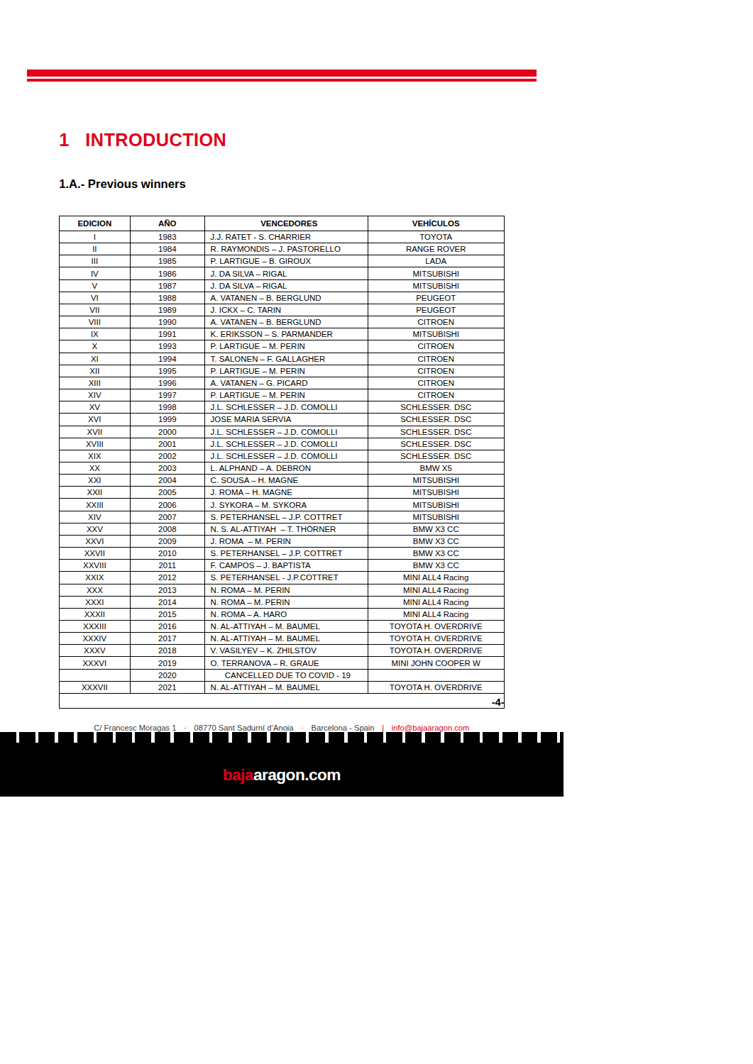1 INTRODUCTION
1.A.- Previous winners
| EDICION | AÑO | VENCEDORES | VEHÍCULOS |
| --- | --- | --- | --- |
| I | 1983 | J.J. RATET - S. CHARRIER | TOYOTA |
| II | 1984 | R. RAYMONDIS – J. PASTORELLO | RANGE ROVER |
| III | 1985 | P. LARTIGUE – B. GIROUX | LADA |
| IV | 1986 | J. DA SILVA – RIGAL | MITSUBISHI |
| V | 1987 | J. DA SILVA – RIGAL | MITSUBISHI |
| VI | 1988 | A. VATANEN – B. BERGLUND | PEUGEOT |
| VII | 1989 | J. ICKX – C. TARIN | PEUGEOT |
| VIII | 1990 | A. VATANEN – B. BERGLUND | CITROEN |
| IX | 1991 | K. ERIKSSON – S. PARMANDER | MITSUBISHI |
| X | 1993 | P. LARTIGUE – M. PERIN | CITROEN |
| XI | 1994 | T. SALONEN – F. GALLAGHER | CITROEN |
| XII | 1995 | P. LARTIGUE – M. PERIN | CITROEN |
| XIII | 1996 | A. VATANEN – G. PICARD | CITROEN |
| XIV | 1997 | P. LARTIGUE – M. PERIN | CITROEN |
| XV | 1998 | J.L. SCHLESSER – J.D. COMOLLI | SCHLESSER. DSC |
| XVI | 1999 | JOSE MARIA SERVIA | SCHLESSER. DSC |
| XVII | 2000 | J.L. SCHLESSER – J.D. COMOLLI | SCHLESSER. DSC |
| XVIII | 2001 | J.L. SCHLESSER – J.D. COMOLLI | SCHLESSER. DSC |
| XIX | 2002 | J.L. SCHLESSER – J.D. COMOLLI | SCHLESSER. DSC |
| XX | 2003 | L. ALPHAND – A. DEBRON | BMW X5 |
| XXI | 2004 | C. SOUSA – H. MAGNE | MITSUBISHI |
| XXII | 2005 | J. ROMA – H. MAGNE | MITSUBISHI |
| XXIII | 2006 | J. SYKORA – M. SYKORA | MITSUBISHI |
| XIV | 2007 | S. PETERHANSEL – J.P. COTTRET | MITSUBISHI |
| XXV | 2008 | N. S. AL-ATTIYAH – T. THÖRNER | BMW X3 CC |
| XXVI | 2009 | J. ROMA – M. PERIN | BMW X3 CC |
| XXVII | 2010 | S. PETERHANSEL – J.P. COTTRET | BMW X3 CC |
| XXVIII | 2011 | F. CAMPOS – J. BAPTISTA | BMW X3 CC |
| XXIX | 2012 | S. PETERHANSEL - J.P.COTTRET | MINI ALL4 Racing |
| XXX | 2013 | N. ROMA – M. PERIN | MINI ALL4 Racing |
| XXXI | 2014 | N. ROMA – M. PERIN | MINI ALL4 Racing |
| XXXII | 2015 | N. ROMA – A. HARO | MINI ALL4 Racing |
| XXXIII | 2016 | N. AL-ATTIYAH – M. BAUMEL | TOYOTA H. OVERDRIVE |
| XXXIV | 2017 | N. AL-ATTIYAH – M. BAUMEL | TOYOTA H. OVERDRIVE |
| XXXV | 2018 | V. VASILYEV – K. ZHILSTOV | TOYOTA H. OVERDRIVE |
| XXXVI | 2019 | O. TERRANOVA – R. GRAUE | MINI JOHN COOPER W |
| | 2020 | CANCELLED DUE TO COVID - 19 | |
| XXXVII | 2021 | N. AL-ATTIYAH – M. BAUMEL | TOYOTA H. OVERDRIVE |
-4-
C/ Francesc Moragas 1 · 08770 Sant Sadurní d’Anoia · Barcelona - Spain | info@bajaaragon.com
baja aragon.com